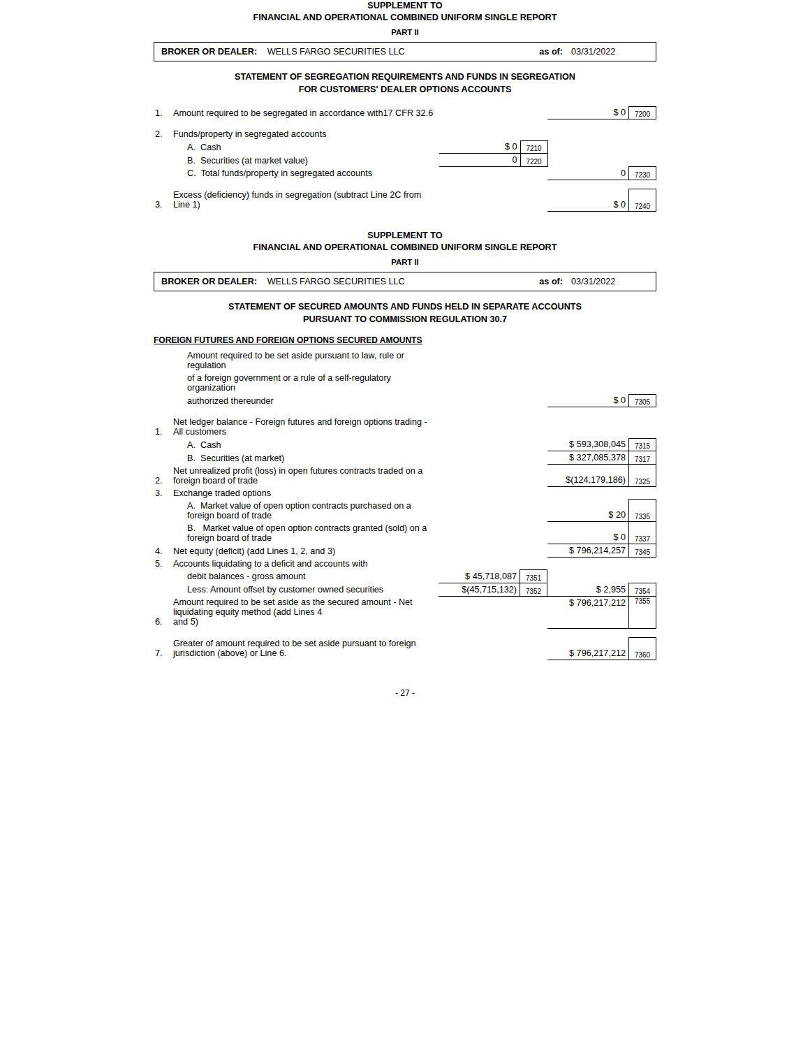SUPPLEMENT TO
FINANCIAL AND OPERATIONAL COMBINED UNIFORM SINGLE REPORT
PART II
| BROKER OR DEALER: | WELLS FARGO SECURITIES LLC | as of: | 03/31/2022 |
STATEMENT OF SEGREGATION REQUIREMENTS AND FUNDS IN SEGREGATION
FOR CUSTOMERS' DEALER OPTIONS ACCOUNTS
| 1. | Amount required to be segregated in accordance with17 CFR 32.6 | | | $ 0 | 7200 |
| 2. | Funds/property in segregated accounts | | | | |
| | A. Cash | $ 0 | 7210 | | |
| | B. Securities (at market value) | 0 | 7220 | | |
| | C. Total funds/property in segregated accounts | | | 0 | 7230 |
| 3. | Excess (deficiency) funds in segregation (subtract Line 2C from Line 1) | | | $ 0 | 7240 |
SUPPLEMENT TO
FINANCIAL AND OPERATIONAL COMBINED UNIFORM SINGLE REPORT
PART II
| BROKER OR DEALER: | WELLS FARGO SECURITIES LLC | as of: | 03/31/2022 |
STATEMENT OF SECURED AMOUNTS AND FUNDS HELD IN SEPARATE ACCOUNTS
PURSUANT TO COMMISSION REGULATION 30.7
FOREIGN FUTURES AND FOREIGN OPTIONS SECURED AMOUNTS
| | Amount required to be set aside pursuant to law, rule or regulation | | | | |
| | of a foreign government or a rule of a self-regulatory organization | | | | |
| | authorized thereunder | | | $ 0 | 7305 |
| 1. | Net ledger balance - Foreign futures and foreign options trading - All customers | | | | |
| | A. Cash | | | $ 593,308,045 | 7315 |
| | B. Securities (at market) | | | $ 327,085,378 | 7317 |
| 2. | Net unrealized profit (loss) in open futures contracts traded on a foreign board of trade | | | $(124,179,186) | 7325 |
| 3. | Exchange traded options | | | | |
| | A. Market value of open option contracts purchased on a foreign board of trade | | | $ 20 | 7335 |
| | B. Market value of open option contracts granted (sold) on a foreign board of trade | | | $ 0 | 7337 |
| 4. | Net equity (deficit) (add Lines 1, 2, and 3) | | | $ 796,214,257 | 7345 |
| 5. | Accounts liquidating to a deficit and accounts with | | | | |
| | debit balances - gross amount | $ 45,718,087 | 7351 | | |
| | Less: Amount offset by customer owned securities | $(45,715,132) | 7352 | $ 2,955 | 7354 |
| 6. | Amount required to be set aside as the secured amount - Net liquidating equity method (add Lines 4 and 5) | | | $ 796,217,212 | 7355 |
| 7. | Greater of amount required to be set aside pursuant to foreign jurisdiction (above) or Line 6. | | | $ 796,217,212 | 7360 |
- 27 -